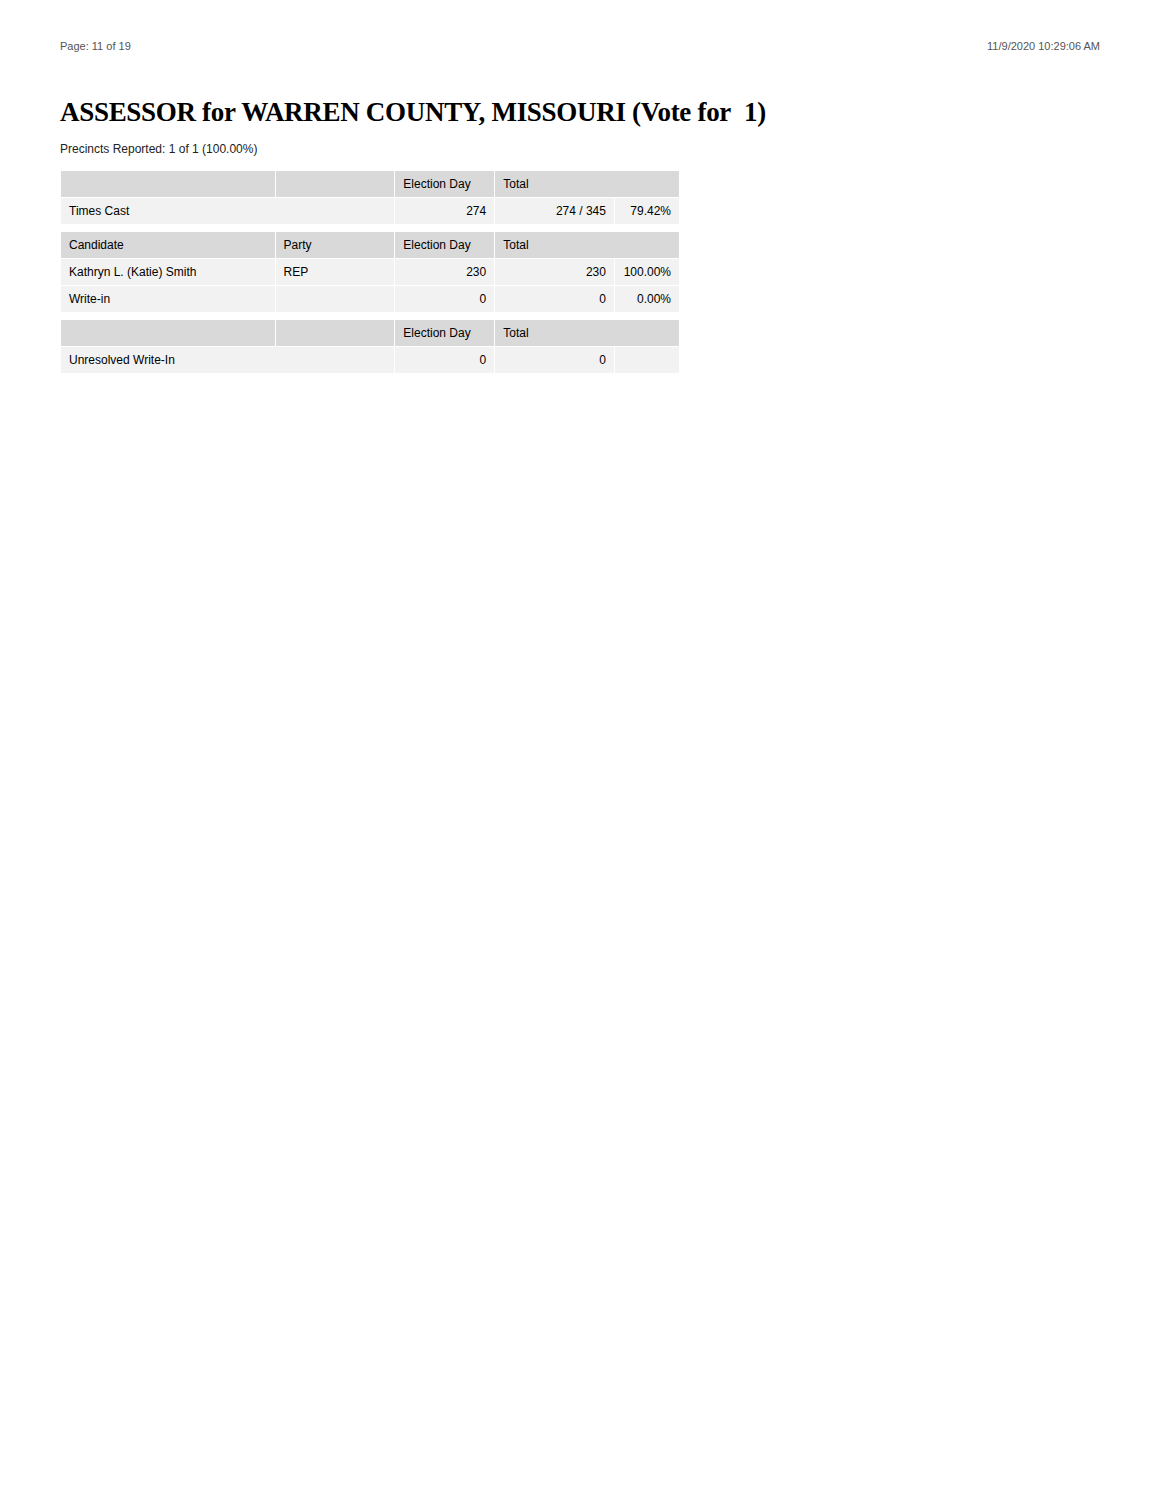Page: 11 of 19 11/9/2020 10:29:06 AM
ASSESSOR for WARREN COUNTY, MISSOURI (Vote for 1)
Precincts Reported: 1 of 1 (100.00%)
| | | Election Day | Total |
| Times Cast | 274 | 274 / 345 | 79.42% |
| Candidate | Party | Election Day | Total |
| Kathryn L. (Katie) Smith | REP | 230 | 230 | 100.00% |
| Write-in | | 0 | 0 | 0.00% |
| | | Election Day | Total |
| Unresolved Write-In | 0 | 0 | |